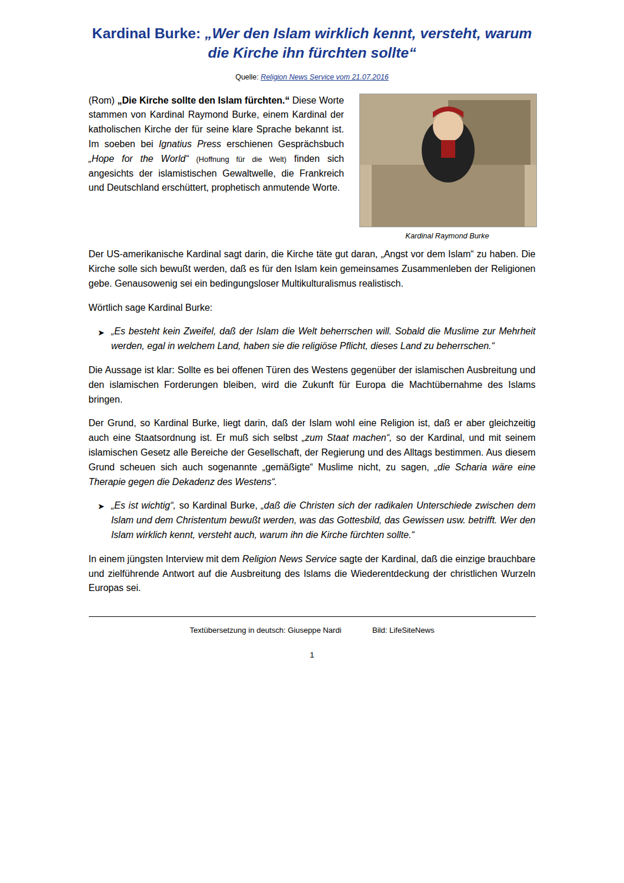Kardinal Burke: „Wer den Islam wirklich kennt, versteht, warum die Kirche ihn fürchten sollte“
Quelle: Religion News Service vom 21.07.2016
Kardinal Raymond Burke
(Rom) „Die Kirche sollte den Islam fürchten.“ Diese Worte stammen von Kardinal Raymond Burke, einem Kardinal der katholischen Kirche der für seine klare Sprache bekannt ist. Im soeben bei Ignatius Press erschienen Gesprächsbuch „Hope for the World“ (Hoffnung für die Welt) finden sich angesichts der islamistischen Gewaltwelle, die Frankreich und Deutschland erschüttert, prophetisch anmutende Worte.
Der US-amerikanische Kardinal sagt darin, die Kirche täte gut daran, „Angst vor dem Islam“ zu haben. Die Kirche solle sich bewußt werden, daß es für den Islam kein gemeinsames Zusammenleben der Religionen gebe. Genausowenig sei ein bedingungsloser Multikulturalismus realistisch.
Wörtlich sage Kardinal Burke:
„Es besteht kein Zweifel, daß der Islam die Welt beherrschen will. Sobald die Muslime zur Mehrheit werden, egal in welchem Land, haben sie die religiöse Pflicht, dieses Land zu beherrschen.“
Die Aussage ist klar: Sollte es bei offenen Türen des Westens gegenüber der islamischen Ausbreitung und den islamischen Forderungen bleiben, wird die Zukunft für Europa die Machtübernahme des Islams bringen.
Der Grund, so Kardinal Burke, liegt darin, daß der Islam wohl eine Religion ist, daß er aber gleichzeitig auch eine Staatsordnung ist. Er muß sich selbst „zum Staat machen“, so der Kardinal, und mit seinem islamischen Gesetz alle Bereiche der Gesellschaft, der Regierung und des Alltags bestimmen. Aus diesem Grund scheuen sich auch sogenannte „gemäßigte“ Muslime nicht, zu sagen, „die Scharia wäre eine Therapie gegen die Dekadenz des Westens“.
„Es ist wichtig“, so Kardinal Burke, „daß die Christen sich der radikalen Unterschiede zwischen dem Islam und dem Christentum bewußt werden, was das Gottesbild, das Gewissen usw. betrifft. Wer den Islam wirklich kennt, versteht auch, warum ihn die Kirche fürchten sollte.“
In einem jüngsten Interview mit dem Religion News Service sagte der Kardinal, daß die einzige brauchbare und zielführende Antwort auf die Ausbreitung des Islams die Wiederentdeckung der christlichen Wurzeln Europas sei.
Textübersetzung in deutsch: Giuseppe Nardi Bild: LifeSiteNews
1